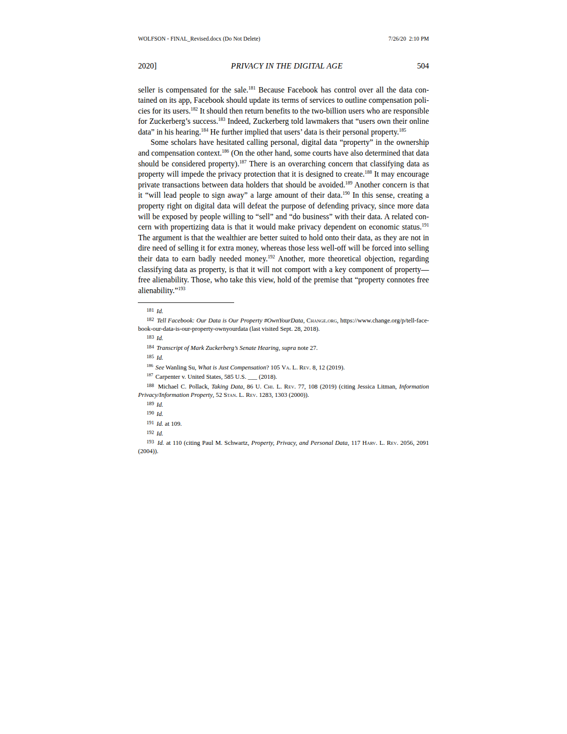WOLFSON - FINAL_Revised.docx (Do Not Delete) 7/26/20 2:10 PM
2020] PRIVACY IN THE DIGITAL AGE 504
seller is compensated for the sale.181 Because Facebook has control over all the data contained on its app, Facebook should update its terms of services to outline compensation policies for its users.182 It should then return benefits to the two-billion users who are responsible for Zuckerberg’s success.183 Indeed, Zuckerberg told lawmakers that “users own their online data” in his hearing.184 He further implied that users’ data is their personal property.185
Some scholars have hesitated calling personal, digital data “property” in the ownership and compensation context.186 (On the other hand, some courts have also determined that data should be considered property).187 There is an overarching concern that classifying data as property will impede the privacy protection that it is designed to create.188 It may encourage private transactions between data holders that should be avoided.189 Another concern is that it “will lead people to sign away” a large amount of their data.190 In this sense, creating a property right on digital data will defeat the purpose of defending privacy, since more data will be exposed by people willing to “sell” and “do business” with their data. A related concern with propertizing data is that it would make privacy dependent on economic status.191 The argument is that the wealthier are better suited to hold onto their data, as they are not in dire need of selling it for extra money, whereas those less well-off will be forced into selling their data to earn badly needed money.192 Another, more theoretical objection, regarding classifying data as property, is that it will not comport with a key component of property—free alienability. Those, who take this view, hold of the premise that “property connotes free alienability.”193
Id.
Tell Facebook: Our Data is Our Property #OwnYourData, Change.org, https://www.change.org/p/tell-facebook-our-data-is-our-property-ownyourdata (last visited Sept. 28, 2018).
Id.
Transcript of Mark Zuckerberg’s Senate Hearing, supra note 27.
Id.
See Wanling Su, What is Just Compensation? 105 Va. L. Rev. 8, 12 (2019).
Carpenter v. United States, 585 U.S. ___ (2018).
Michael C. Pollack, Taking Data, 86 U. Chi. L. Rev. 77, 108 (2019) (citing Jessica Litman, Information Privacy/Information Property, 52 Stan. L. Rev. 1283, 1303 (2000)).
Id.
Id.
Id. at 109.
Id.
Id. at 110 (citing Paul M. Schwartz, Property, Privacy, and Personal Data, 117 Harv. L. Rev. 2056, 2091 (2004)).